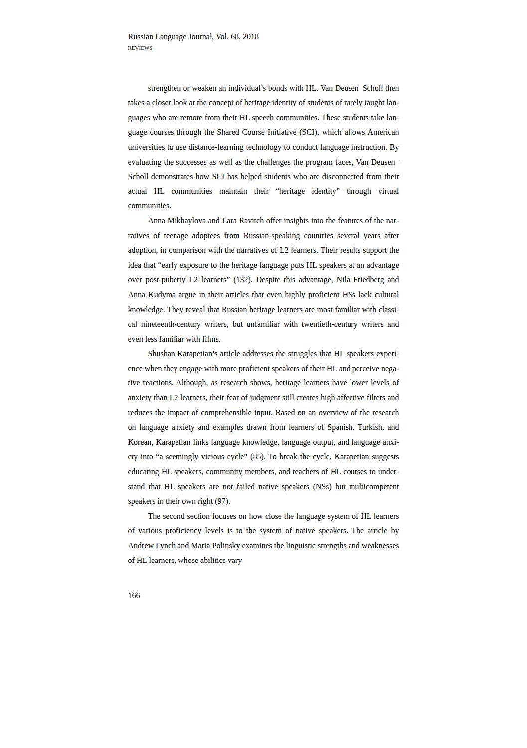Russian Language Journal, Vol. 68, 2018
Reviews
strengthen or weaken an individual’s bonds with HL. Van Deusen–Scholl then takes a closer look at the concept of heritage identity of students of rarely taught languages who are remote from their HL speech communities. These students take language courses through the Shared Course Initiative (SCI), which allows American universities to use distance-learning technology to conduct language instruction. By evaluating the successes as well as the challenges the program faces, Van Deusen–Scholl demonstrates how SCI has helped students who are disconnected from their actual HL communities maintain their “heritage identity” through virtual communities.
Anna Mikhaylova and Lara Ravitch offer insights into the features of the narratives of teenage adoptees from Russian-speaking countries several years after adoption, in comparison with the narratives of L2 learners. Their results support the idea that “early exposure to the heritage language puts HL speakers at an advantage over post-puberty L2 learners” (132). Despite this advantage, Nila Friedberg and Anna Kudyma argue in their articles that even highly proficient HSs lack cultural knowledge. They reveal that Russian heritage learners are most familiar with classical nineteenth-century writers, but unfamiliar with twentieth-century writers and even less familiar with films.
Shushan Karapetian’s article addresses the struggles that HL speakers experience when they engage with more proficient speakers of their HL and perceive negative reactions. Although, as research shows, heritage learners have lower levels of anxiety than L2 learners, their fear of judgment still creates high affective filters and reduces the impact of comprehensible input. Based on an overview of the research on language anxiety and examples drawn from learners of Spanish, Turkish, and Korean, Karapetian links language knowledge, language output, and language anxiety into “a seemingly vicious cycle” (85). To break the cycle, Karapetian suggests educating HL speakers, community members, and teachers of HL courses to understand that HL speakers are not failed native speakers (NSs) but multicompetent speakers in their own right (97).
The second section focuses on how close the language system of HL learners of various proficiency levels is to the system of native speakers. The article by Andrew Lynch and Maria Polinsky examines the linguistic strengths and weaknesses of HL learners, whose abilities vary
166